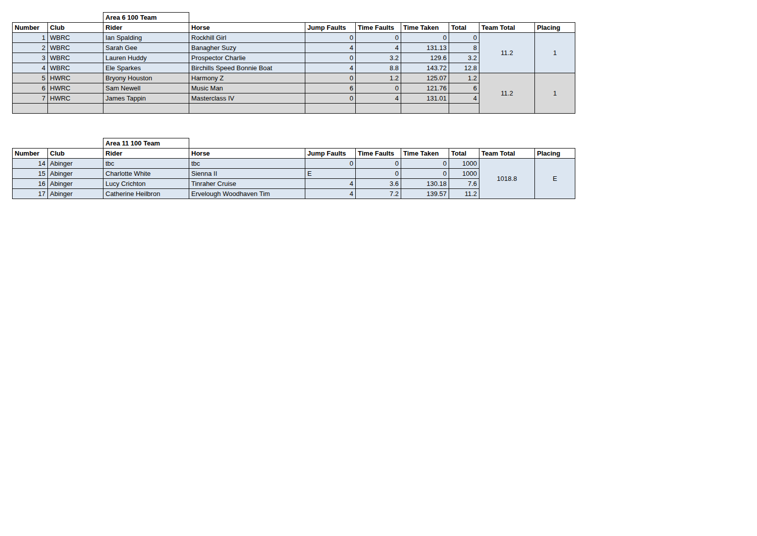| | | Area 6 100 Team | | | | | | | |
| Number | Club | Rider | Horse | Jump Faults | Time Faults | Time Taken | Total | Team Total | Placing |
| 1 | WBRC | Ian Spalding | Rockhill Girl | 0 | 0 | 0 | 0 | 11.2 | 1 |
| 2 | WBRC | Sarah Gee | Banagher Suzy | 4 | 4 | 131.13 | 8 |
| 3 | WBRC | Lauren Huddy | Prospector Charlie | 0 | 3.2 | 129.6 | 3.2 |
| 4 | WBRC | Ele Sparkes | Birchills Speed Bonnie Boat | 4 | 8.8 | 143.72 | 12.8 |
| 5 | HWRC | Bryony Houston | Harmony Z | 0 | 1.2 | 125.07 | 1.2 | 11.2 | 1 |
| 6 | HWRC | Sam Newell | Music Man | 6 | 0 | 121.76 | 6 |
| 7 | HWRC | James Tappin | Masterclass IV | 0 | 4 | 131.01 | 4 |
| | | Area 11 100 Team | | | | | | | |
| Number | Club | Rider | Horse | Jump Faults | Time Faults | Time Taken | Total | Team Total | Placing |
| 14 | Abinger | tbc | tbc | 0 | 0 | 0 | 1000 | 1018.8 | E |
| 15 | Abinger | Charlotte White | Sienna II | E | 0 | 0 | 1000 |
| 16 | Abinger | Lucy Crichton | Tinraher Cruise | 4 | 3.6 | 130.18 | 7.6 |
| 17 | Abinger | Catherine Heilbron | Ervelough Woodhaven Tim | 4 | 7.2 | 139.57 | 11.2 |